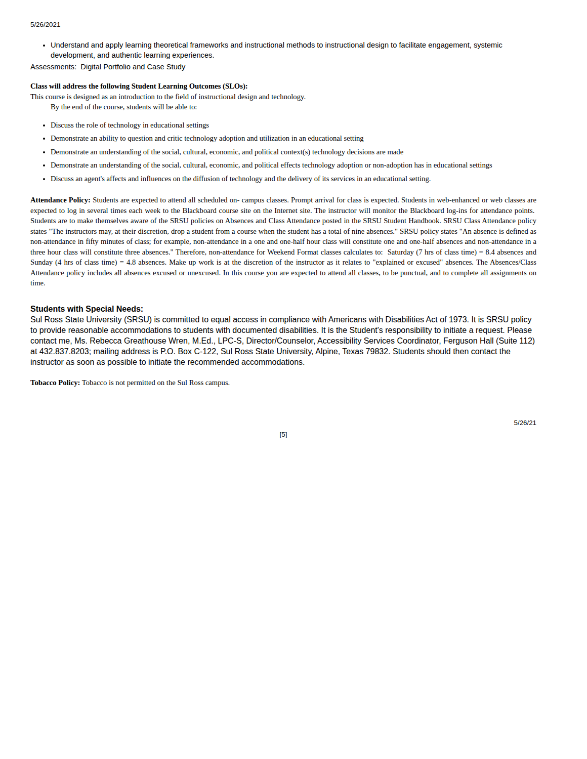5/26/2021
Understand and apply learning theoretical frameworks and instructional methods to instructional design to facilitate engagement, systemic development, and authentic learning experiences.
Assessments: Digital Portfolio and Case Study
Class will address the following Student Learning Outcomes (SLOs):
This course is designed as an introduction to the field of instructional design and technology.
By the end of the course, students will be able to:
Discuss the role of technology in educational settings
Demonstrate an ability to question and critic technology adoption and utilization in an educational setting
Demonstrate an understanding of the social, cultural, economic, and political context(s) technology decisions are made
Demonstrate an understanding of the social, cultural, economic, and political effects technology adoption or non-adoption has in educational settings
Discuss an agent's affects and influences on the diffusion of technology and the delivery of its services in an educational setting.
Attendance Policy: Students are expected to attend all scheduled on- campus classes. Prompt arrival for class is expected. Students in web-enhanced or web classes are expected to log in several times each week to the Blackboard course site on the Internet site. The instructor will monitor the Blackboard log-ins for attendance points. Students are to make themselves aware of the SRSU policies on Absences and Class Attendance posted in the SRSU Student Handbook. SRSU Class Attendance policy states "The instructors may, at their discretion, drop a student from a course when the student has a total of nine absences." SRSU policy states "An absence is defined as non-attendance in fifty minutes of class; for example, non-attendance in a one and one-half hour class will constitute one and one-half absences and non-attendance in a three hour class will constitute three absences." Therefore, non-attendance for Weekend Format classes calculates to: Saturday (7 hrs of class time) = 8.4 absences and Sunday (4 hrs of class time) = 4.8 absences. Make up work is at the discretion of the instructor as it relates to "explained or excused" absences. The Absences/Class Attendance policy includes all absences excused or unexcused. In this course you are expected to attend all classes, to be punctual, and to complete all assignments on time.
Students with Special Needs:
Sul Ross State University (SRSU) is committed to equal access in compliance with Americans with Disabilities Act of 1973. It is SRSU policy to provide reasonable accommodations to students with documented disabilities. It is the Student's responsibility to initiate a request. Please contact me, Ms. Rebecca Greathouse Wren, M.Ed., LPC-S, Director/Counselor, Accessibility Services Coordinator, Ferguson Hall (Suite 112) at 432.837.8203; mailing address is P.O. Box C-122, Sul Ross State University, Alpine, Texas 79832. Students should then contact the instructor as soon as possible to initiate the recommended accommodations.
Tobacco Policy: Tobacco is not permitted on the Sul Ross campus.
5/26/21
[5]